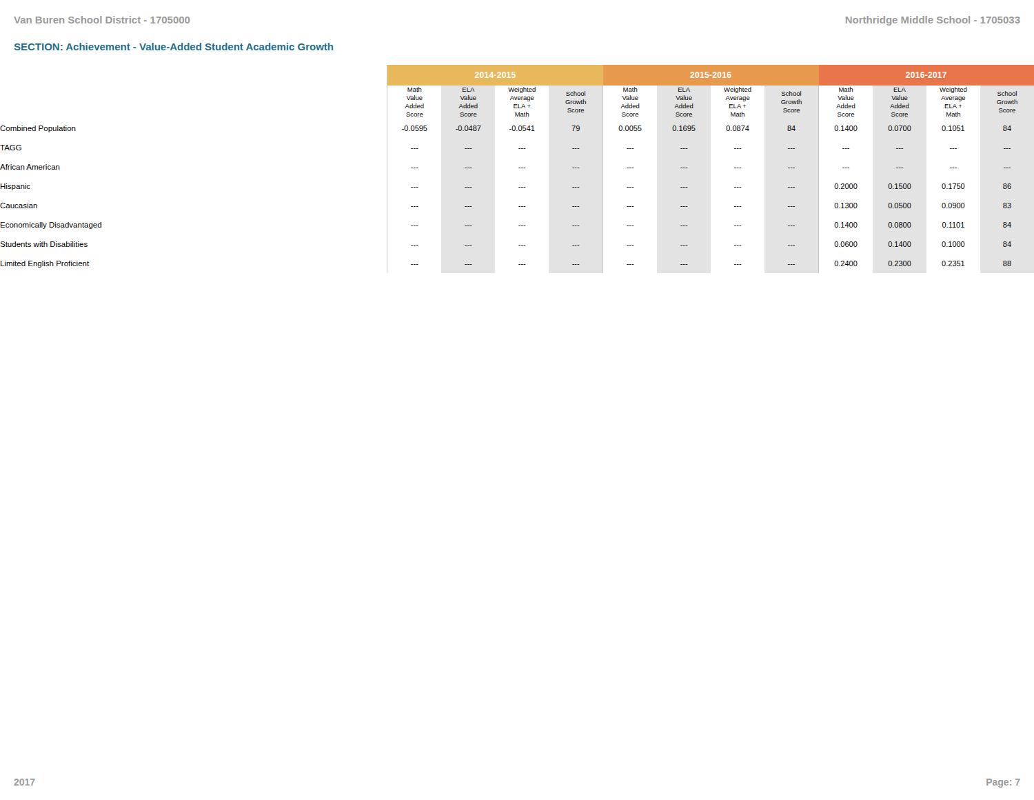Van Buren School District - 1705000
Northridge Middle School - 1705033
SECTION: Achievement - Value-Added Student Academic Growth
| | 2014-2015 | 2015-2016 | 2016-2017 |
| | Math Value Added Score | ELA Value Added Score | Weighted Average ELA + Math | School Growth Score | Math Value Added Score | ELA Value Added Score | Weighted Average ELA + Math | School Growth Score | Math Value Added Score | ELA Value Added Score | Weighted Average ELA + Math | School Growth Score |
| Combined Population | -0.0595 | -0.0487 | -0.0541 | 79 | 0.0055 | 0.1695 | 0.0874 | 84 | 0.1400 | 0.0700 | 0.1051 | 84 |
| TAGG | --- | --- | --- | --- | --- | --- | --- | --- | --- | --- | --- | --- |
| African American | --- | --- | --- | --- | --- | --- | --- | --- | --- | --- | --- | --- |
| Hispanic | --- | --- | --- | --- | --- | --- | --- | --- | 0.2000 | 0.1500 | 0.1750 | 86 |
| Caucasian | --- | --- | --- | --- | --- | --- | --- | --- | 0.1300 | 0.0500 | 0.0900 | 83 |
| Economically Disadvantaged | --- | --- | --- | --- | --- | --- | --- | --- | 0.1400 | 0.0800 | 0.1101 | 84 |
| Students with Disabilities | --- | --- | --- | --- | --- | --- | --- | --- | 0.0600 | 0.1400 | 0.1000 | 84 |
| Limited English Proficient | --- | --- | --- | --- | --- | --- | --- | --- | 0.2400 | 0.2300 | 0.2351 | 88 |
2017
Page: 7